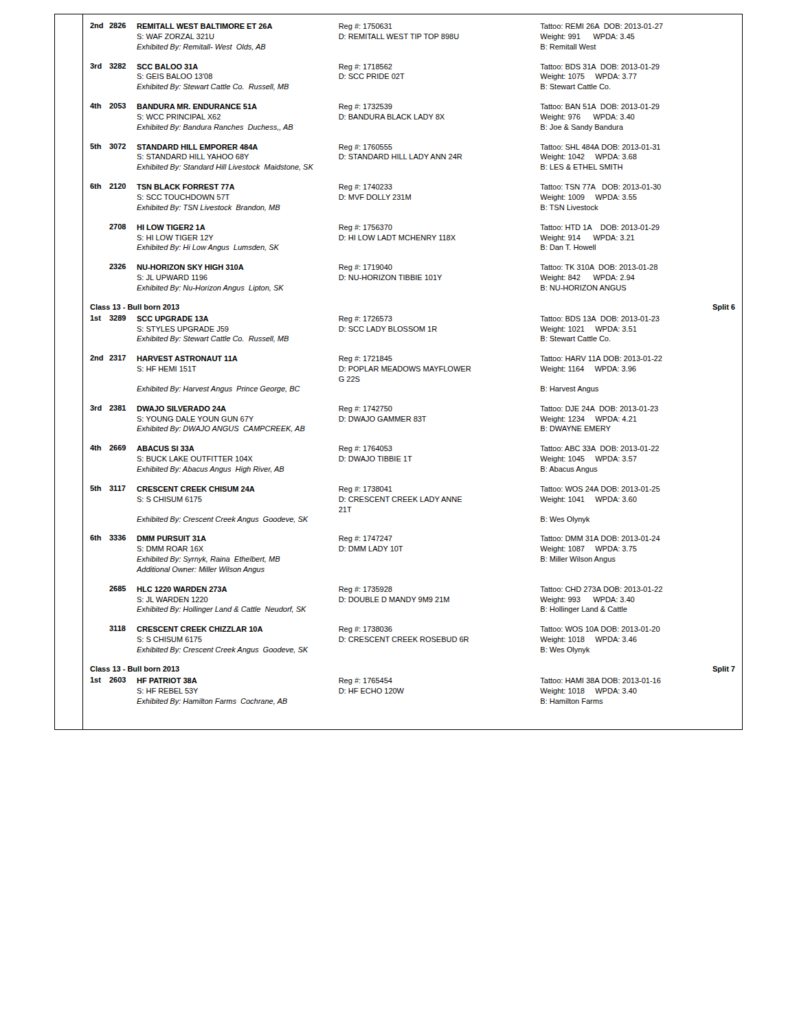2nd
2826
REMITALL WEST BALTIMORE ET 26A
S: WAF ZORZAL 321U
Exhibited By: Remitall- West Olds, AB
Reg #: 1750631
D: REMITALL WEST TIP TOP 898U
Tattoo: REMI 26A DOB: 2013-01-27
Weight: 991 WPDA: 3.45
B: Remitall West
3rd
3282
SCC BALOO 31A
S: GEIS BALOO 13'08
Exhibited By: Stewart Cattle Co. Russell, MB
Reg #: 1718562
D: SCC PRIDE 02T
Tattoo: BDS 31A DOB: 2013-01-29
Weight: 1075 WPDA: 3.77
B: Stewart Cattle Co.
4th
2053
BANDURA MR. ENDURANCE 51A
S: WCC PRINCIPAL X62
Exhibited By: Bandura Ranches Duchess,, AB
Reg #: 1732539
D: BANDURA BLACK LADY 8X
Tattoo: BAN 51A DOB: 2013-01-29
Weight: 976 WPDA: 3.40
B: Joe & Sandy Bandura
5th
3072
STANDARD HILL EMPORER 484A
S: STANDARD HILL YAHOO 68Y
Exhibited By: Standard Hill Livestock Maidstone, SK
Reg #: 1760555
D: STANDARD HILL LADY ANN 24R
Tattoo: SHL 484A DOB: 2013-01-31
Weight: 1042 WPDA: 3.68
B: LES & ETHEL SMITH
6th
2120
TSN BLACK FORREST 77A
S: SCC TOUCHDOWN 57T
Exhibited By: TSN Livestock Brandon, MB
Reg #: 1740233
D: MVF DOLLY 231M
Tattoo: TSN 77A DOB: 2013-01-30
Weight: 1009 WPDA: 3.55
B: TSN Livestock
2708
HI LOW TIGER2 1A
S: HI LOW TIGER 12Y
Exhibited By: Hi Low Angus Lumsden, SK
Reg #: 1756370
D: HI LOW LADT MCHENRY 118X
Tattoo: HTD 1A DOB: 2013-01-29
Weight: 914 WPDA: 3.21
B: Dan T. Howell
2326
NU-HORIZON SKY HIGH 310A
S: JL UPWARD 1196
Exhibited By: Nu-Horizon Angus Lipton, SK
Reg #: 1719040
D: NU-HORIZON TIBBIE 101Y
Tattoo: TK 310A DOB: 2013-01-28
Weight: 842 WPDA: 2.94
B: NU-HORIZON ANGUS
Class 13 - Bull born 2013 Split 6
1st
3289
SCC UPGRADE 13A
S: STYLES UPGRADE J59
Exhibited By: Stewart Cattle Co. Russell, MB
Reg #: 1726573
D: SCC LADY BLOSSOM 1R
Tattoo: BDS 13A DOB: 2013-01-23
Weight: 1021 WPDA: 3.51
B: Stewart Cattle Co.
2nd
2317
HARVEST ASTRONAUT 11A
S: HF HEMI 151T
Exhibited By: Harvest Angus Prince George, BC
Reg #: 1721845
D: POPLAR MEADOWS MAYFLOWER
G 22S
Tattoo: HARV 11A DOB: 2013-01-22
Weight: 1164 WPDA: 3.96
B: Harvest Angus
3rd
2381
DWAJO SILVERADO 24A
S: YOUNG DALE YOUN GUN 67Y
Exhibited By: DWAJO ANGUS CAMPCREEK, AB
Reg #: 1742750
D: DWAJO GAMMER 83T
Tattoo: DJE 24A DOB: 2013-01-23
Weight: 1234 WPDA: 4.21
B: DWAYNE EMERY
4th
2669
ABACUS SI 33A
S: BUCK LAKE OUTFITTER 104X
Exhibited By: Abacus Angus High River, AB
Reg #: 1764053
D: DWAJO TIBBIE 1T
Tattoo: ABC 33A DOB: 2013-01-22
Weight: 1045 WPDA: 3.57
B: Abacus Angus
5th
3117
CRESCENT CREEK CHISUM 24A
S: S CHISUM 6175
Exhibited By: Crescent Creek Angus Goodeve, SK
Reg #: 1738041
D: CRESCENT CREEK LADY ANNE
21T
Tattoo: WOS 24A DOB: 2013-01-25
Weight: 1041 WPDA: 3.60
B: Wes Olynyk
6th
3336
DMM PURSUIT 31A
S: DMM ROAR 16X
Exhibited By: Syrnyk, Raina Ethelbert, MB
Additional Owner: Miller Wilson Angus
Reg #: 1747247
D: DMM LADY 10T
Tattoo: DMM 31A DOB: 2013-01-24
Weight: 1087 WPDA: 3.75
B: Miller Wilson Angus
2685
HLC 1220 WARDEN 273A
S: JL WARDEN 1220
Exhibited By: Hollinger Land & Cattle Neudorf, SK
Reg #: 1735928
D: DOUBLE D MANDY 9M9 21M
Tattoo: CHD 273A DOB: 2013-01-22
Weight: 993 WPDA: 3.40
B: Hollinger Land & Cattle
3118
CRESCENT CREEK CHIZZLAR 10A
S: S CHISUM 6175
Exhibited By: Crescent Creek Angus Goodeve, SK
Reg #: 1738036
D: CRESCENT CREEK ROSEBUD 6R
Tattoo: WOS 10A DOB: 2013-01-20
Weight: 1018 WPDA: 3.46
B: Wes Olynyk
Class 13 - Bull born 2013 Split 7
1st
2603
HF PATRIOT 38A
S: HF REBEL 53Y
Exhibited By: Hamilton Farms Cochrane, AB
Reg #: 1765454
D: HF ECHO 120W
Tattoo: HAMI 38A DOB: 2013-01-16
Weight: 1018 WPDA: 3.40
B: Hamilton Farms